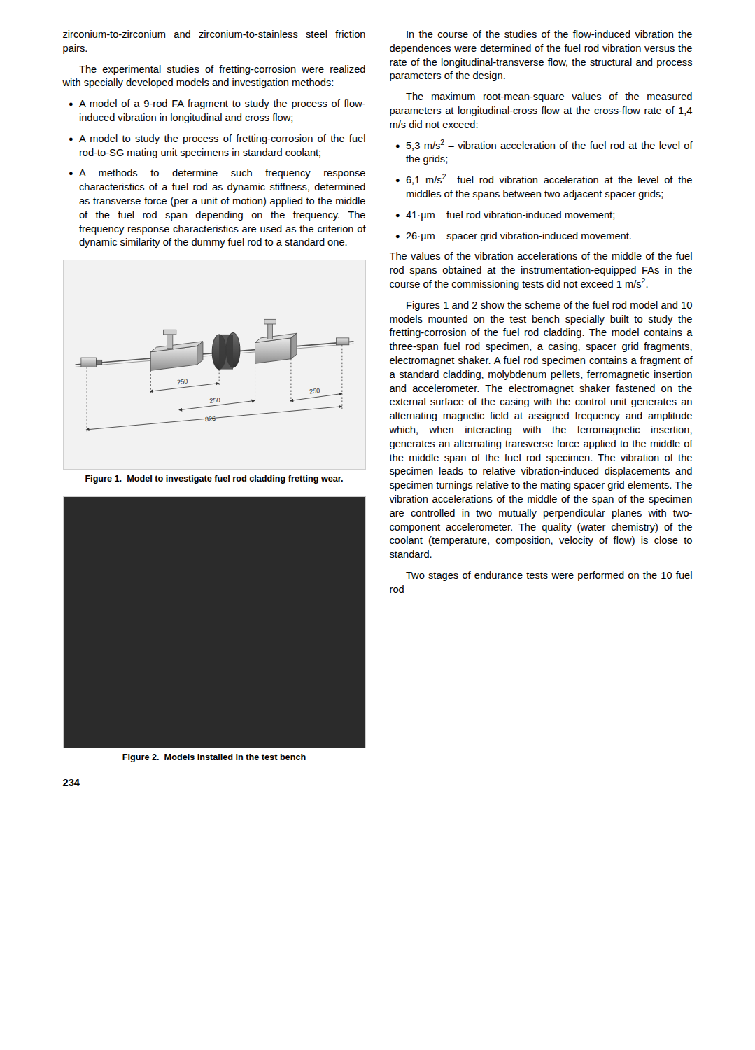zirconium-to-zirconium and zirconium-to-stainless steel friction pairs.
The experimental studies of fretting-corrosion were realized with specially developed models and investigation methods:
A model of a 9-rod FA fragment to study the process of flow-induced vibration in longitudinal and cross flow;
A model to study the process of fretting-corrosion of the fuel rod-to-SG mating unit specimens in standard coolant;
A methods to determine such frequency response characteristics of a fuel rod as dynamic stiffness, determined as transverse force (per a unit of motion) applied to the middle of the fuel rod span depending on the frequency. The frequency response characteristics are used as the criterion of dynamic similarity of the dummy fuel rod to a standard one.
250 250 250 826
Figure 1. Model to investigate fuel rod cladding fretting wear.
Figure 2. Models installed in the test bench
In the course of the studies of the flow-induced vibration the dependences were determined of the fuel rod vibration versus the rate of the longitudinal-transverse flow, the structural and process parameters of the design.
The maximum root-mean-square values of the measured parameters at longitudinal-cross flow at the cross-flow rate of 1,4 m/s did not exceed:
5,3 m/s2 – vibration acceleration of the fuel rod at the level of the grids;
6,1 m/s2– fuel rod vibration acceleration at the level of the middles of the spans between two adjacent spacer grids;
41·µm – fuel rod vibration-induced movement;
26·µm – spacer grid vibration-induced movement.
The values of the vibration accelerations of the middle of the fuel rod spans obtained at the instrumentation-equipped FAs in the course of the commissioning tests did not exceed 1 m/s2.
Figures 1 and 2 show the scheme of the fuel rod model and 10 models mounted on the test bench specially built to study the fretting-corrosion of the fuel rod cladding. The model contains a three-span fuel rod specimen, a casing, spacer grid fragments, electromagnet shaker. A fuel rod specimen contains a fragment of a standard cladding, molybdenum pellets, ferromagnetic insertion and accelerometer. The electromagnet shaker fastened on the external surface of the casing with the control unit generates an alternating magnetic field at assigned frequency and amplitude which, when interacting with the ferromagnetic insertion, generates an alternating transverse force applied to the middle of the middle span of the fuel rod specimen. The vibration of the specimen leads to relative vibration-induced displacements and specimen turnings relative to the mating spacer grid elements. The vibration accelerations of the middle of the span of the specimen are controlled in two mutually perpendicular planes with two-component accelerometer. The quality (water chemistry) of the coolant (temperature, composition, velocity of flow) is close to standard.
Two stages of endurance tests were performed on the 10 fuel rod
234